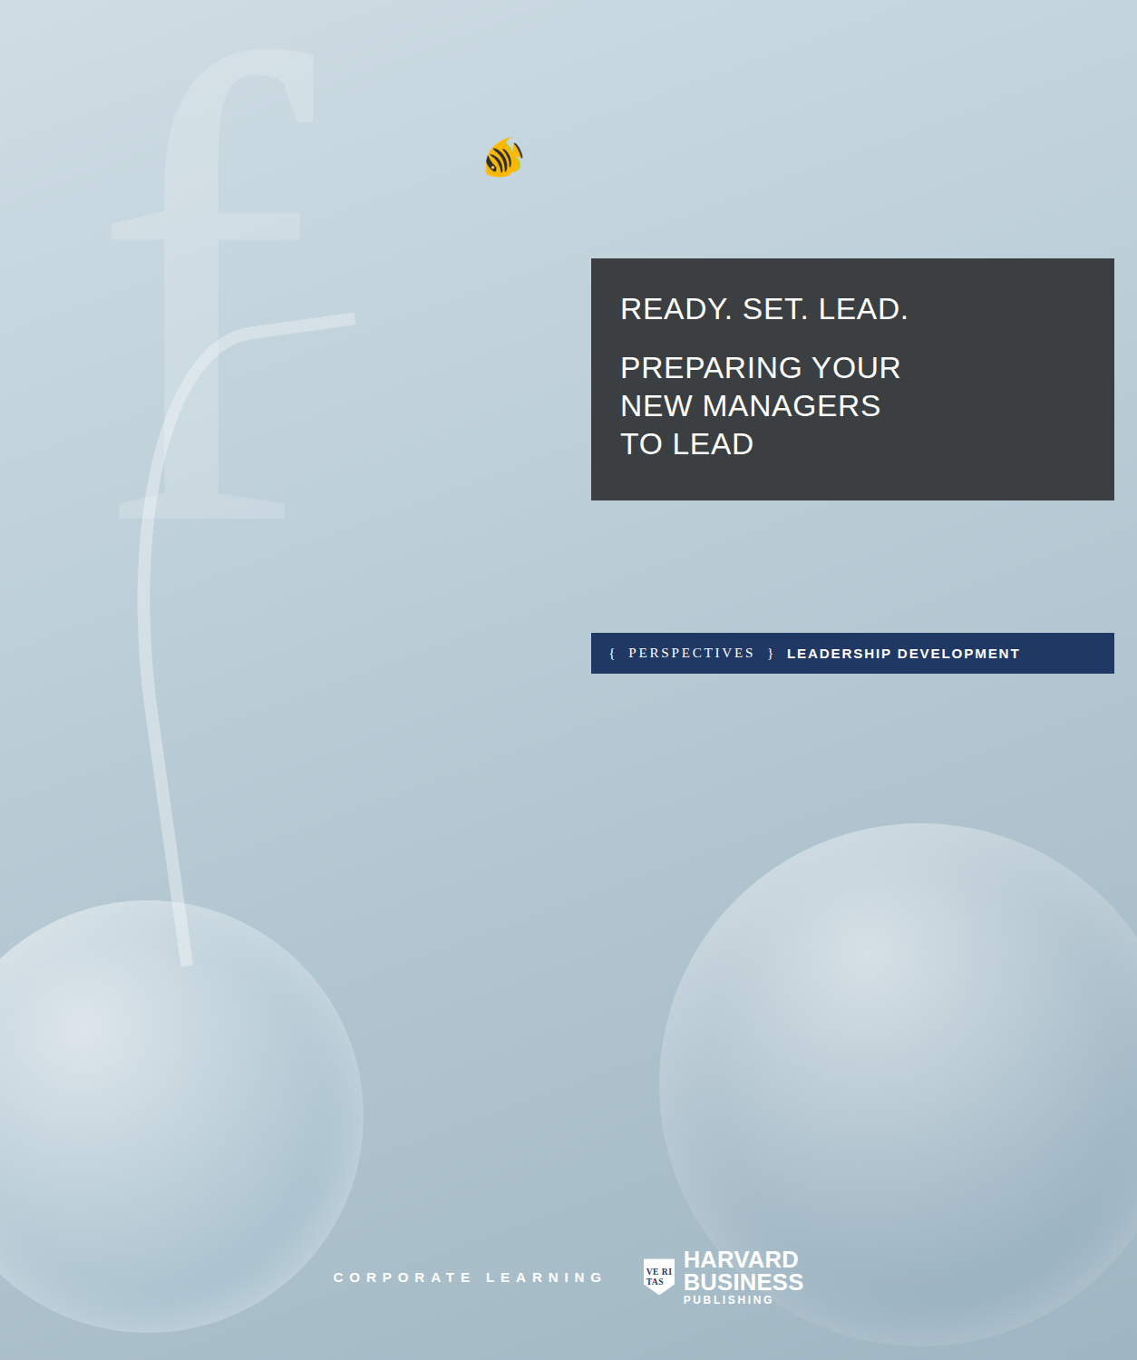f
🐠
READY. SET. LEAD. Preparing Your
New Managers
to Lead
{ Perspectives } Leadership Development
Corporate Learning
VE RI
TAS
HARVARD BUSINESS PUBLISHING